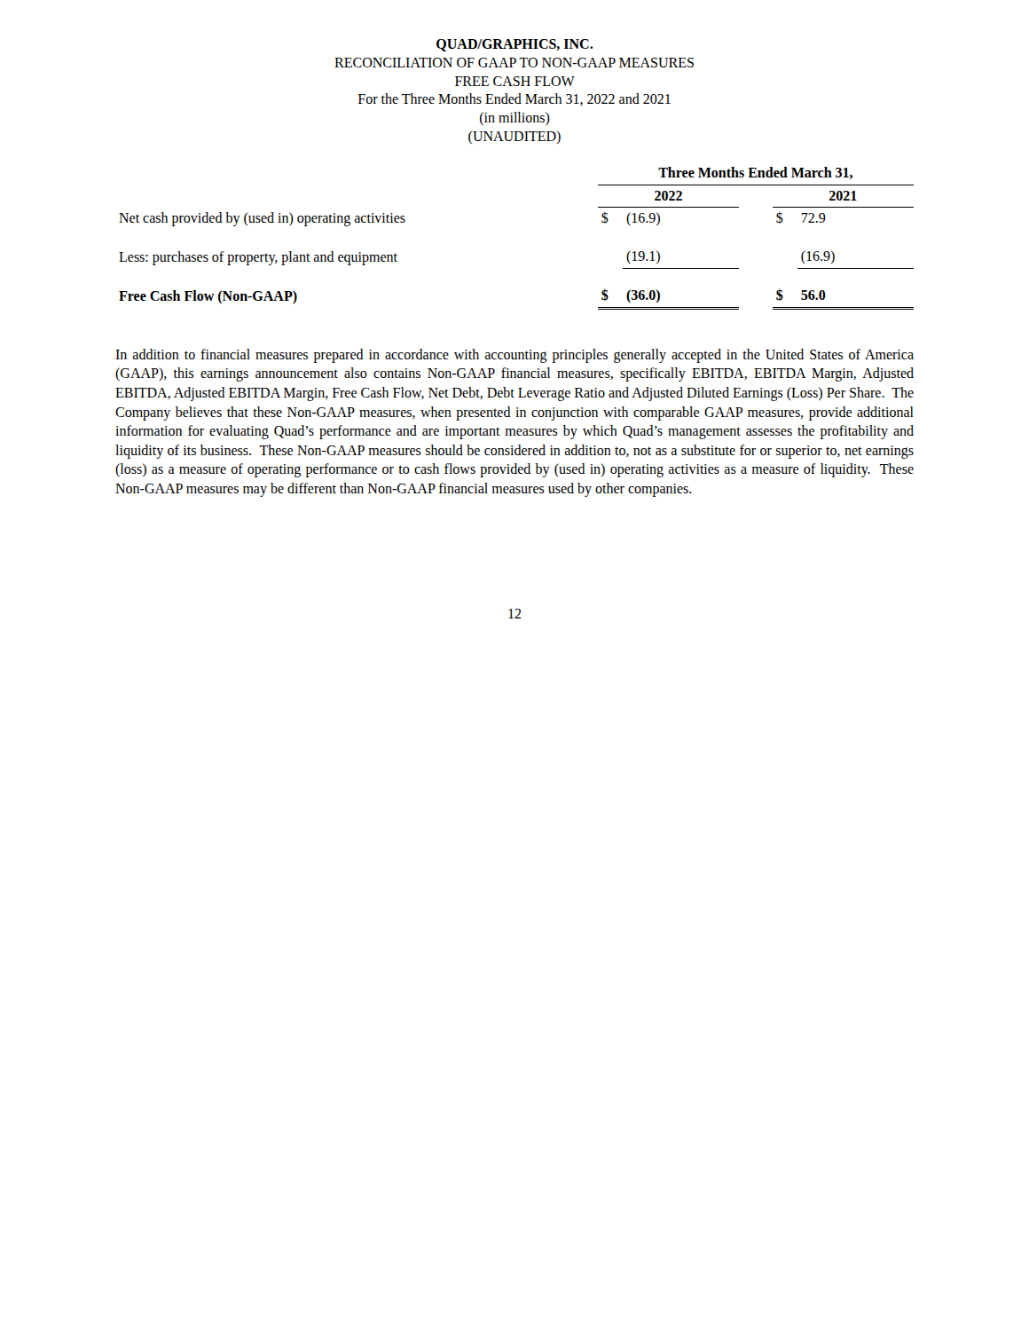QUAD/GRAPHICS, INC.
RECONCILIATION OF GAAP TO NON-GAAP MEASURES
FREE CASH FLOW
For the Three Months Ended March 31, 2022 and 2021
(in millions)
(UNAUDITED)
| | Three Months Ended March 31, |
| | 2022 | | 2021 |
| Net cash provided by (used in) operating activities | $ | (16.9) | | $ | 72.9 |
| Less: purchases of property, plant and equipment | | (19.1) | | | (16.9) |
| Free Cash Flow (Non-GAAP) | $ | (36.0) | | $ | 56.0 |
In addition to financial measures prepared in accordance with accounting principles generally accepted in the United States of America (GAAP), this earnings announcement also contains Non-GAAP financial measures, specifically EBITDA, EBITDA Margin, Adjusted EBITDA, Adjusted EBITDA Margin, Free Cash Flow, Net Debt, Debt Leverage Ratio and Adjusted Diluted Earnings (Loss) Per Share. The Company believes that these Non-GAAP measures, when presented in conjunction with comparable GAAP measures, provide additional information for evaluating Quad’s performance and are important measures by which Quad’s management assesses the profitability and liquidity of its business. These Non-GAAP measures should be considered in addition to, not as a substitute for or superior to, net earnings (loss) as a measure of operating performance or to cash flows provided by (used in) operating activities as a measure of liquidity. These Non-GAAP measures may be different than Non-GAAP financial measures used by other companies.
12